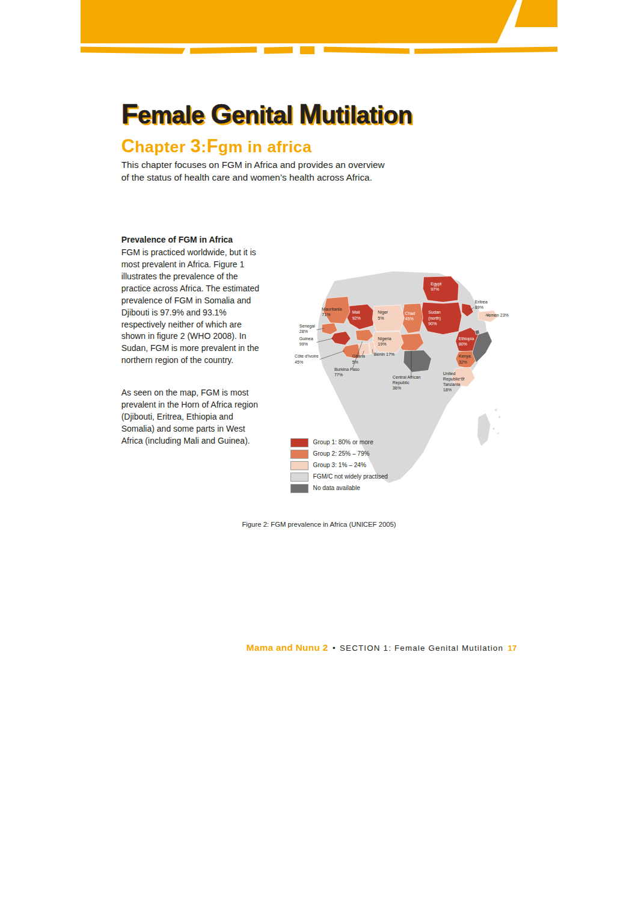Female Genital Mutilation
Chapter 3:Fgm in africa
This chapter focuses on FGM in Africa and provides an overview of the status of health care and women’s health across Africa.
Prevalence of FGM in Africa
FGM is practiced worldwide, but it is most prevalent in Africa. Figure 1 illustrates the prevalence of the practice across Africa. The estimated prevalence of FGM in Somalia and Djibouti is 97.9% and 93.1% respectively neither of which are shown in figure 2 (WHO 2008). In Sudan, FGM is more prevalent in the northern region of the country.
As seen on the map, FGM is most prevalent in the Horn of Africa region (Djibouti, Eritrea, Ethiopia and Somalia) and some parts in West Africa (including Mali and Guinea).
Egypt 97% Sudan (north) 90% Eritrea 89% Yemen 23% Ethiopia 80% Mali 92% Mauritania 71% Niger 5% Chad 45% Nigeria 19% Senegal 28% Guinea 99% Côte d'Ivoire 45% Burkina Faso 77% Ghana 5% Benin 17% Kenya 32% United Republic of Tanzania 18% Central African Republic 36%
Group 1: 80% or more
Group 2: 25% – 79%
Group 3: 1% – 24%
FGM/C not widely practised
No data available
Figure 2: FGM prevalence in Africa (UNICEF 2005)
Mama and Nunu 2 • SECTION 1: Female Genital Mutilation 17